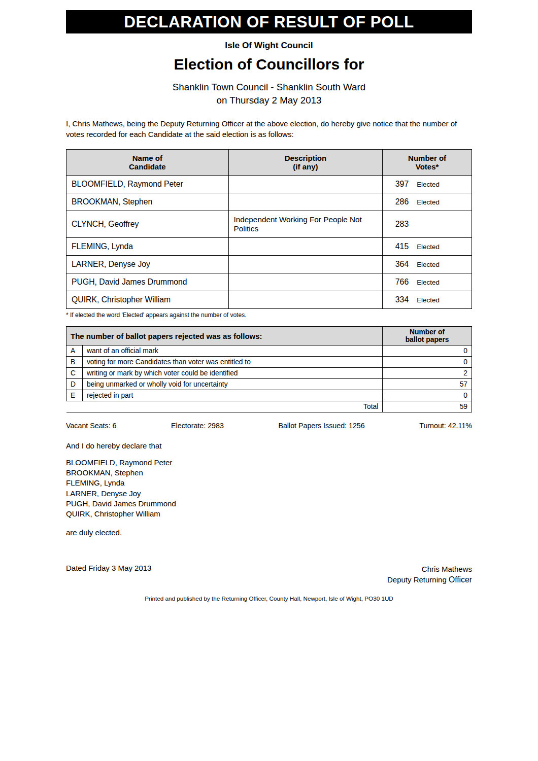DECLARATION OF RESULT OF POLL
Isle Of Wight Council
Election of Councillors for
Shanklin Town Council - Shanklin South Ward
on Thursday 2 May 2013
I, Chris Mathews, being the Deputy Returning Officer at the above election, do hereby give notice that the number of votes recorded for each Candidate at the said election is as follows:
| Name of Candidate | Description (if any) | Number of Votes* |
| --- | --- | --- |
| BLOOMFIELD, Raymond Peter | | 397 Elected |
| BROOKMAN, Stephen | | 286 Elected |
| CLYNCH, Geoffrey | Independent Working For People Not Politics | 283 |
| FLEMING, Lynda | | 415 Elected |
| LARNER, Denyse Joy | | 364 Elected |
| PUGH, David James Drummond | | 766 Elected |
| QUIRK, Christopher William | | 334 Elected |
* If elected the word 'Elected' appears against the number of votes.
| The number of ballot papers rejected was as follows: | Number of ballot papers |
| --- | --- |
| A | want of an official mark | 0 |
| B | voting for more Candidates than voter was entitled to | 0 |
| C | writing or mark by which voter could be identified | 2 |
| D | being unmarked or wholly void for uncertainty | 57 |
| E | rejected in part | 0 |
| Total | 59 |
Vacant Seats: 6 Electorate: 2983 Ballot Papers Issued: 1256 Turnout: 42.11%
And I do hereby declare that
BLOOMFIELD, Raymond Peter
BROOKMAN, Stephen
FLEMING, Lynda
LARNER, Denyse Joy
PUGH, David James Drummond
QUIRK, Christopher William
are duly elected.
Dated Friday 3 May 2013
Chris Mathews
Deputy Returning Officer
Printed and published by the Returning Officer, County Hall, Newport, Isle of Wight, PO30 1UD